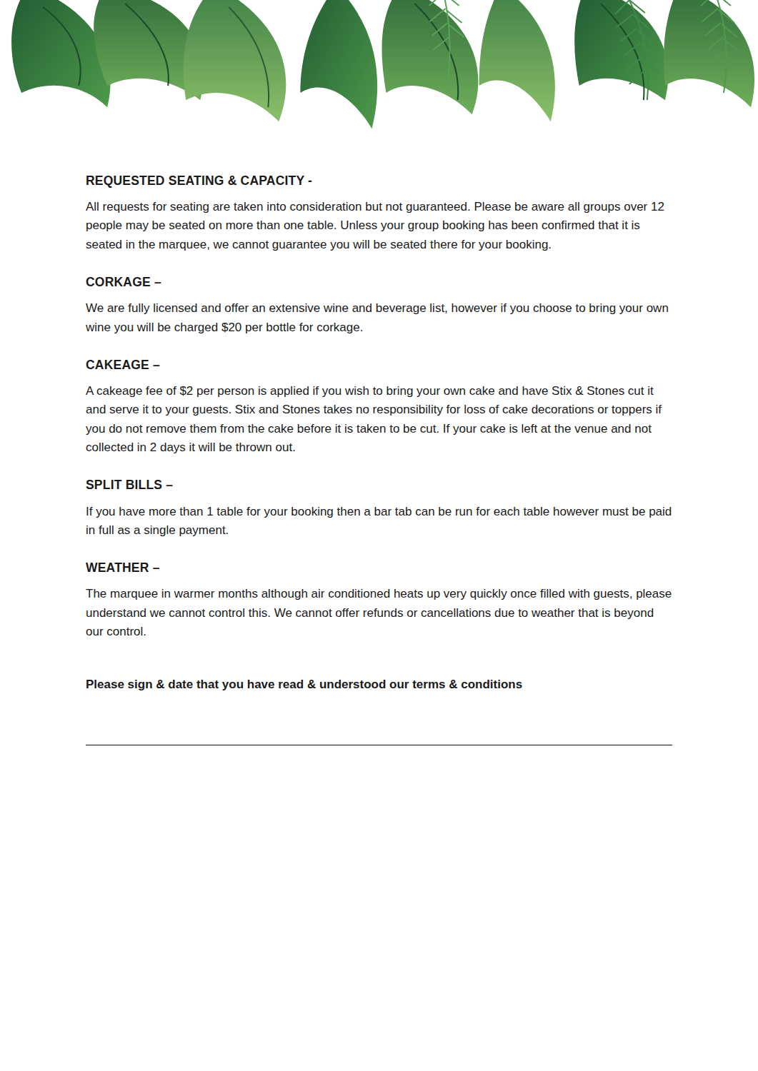REQUESTED SEATING & CAPACITY -
All requests for seating are taken into consideration but not guaranteed. Please be aware all groups over 12 people may be seated on more than one table. Unless your group booking has been confirmed that it is seated in the marquee, we cannot guarantee you will be seated there for your booking.
CORKAGE –
We are fully licensed and offer an extensive wine and beverage list, however if you choose to bring your own wine you will be charged $20 per bottle for corkage.
CAKEAGE –
A cakeage fee of $2 per person is applied if you wish to bring your own cake and have Stix & Stones cut it and serve it to your guests. Stix and Stones takes no responsibility for loss of cake decorations or toppers if you do not remove them from the cake before it is taken to be cut. If your cake is left at the venue and not collected in 2 days it will be thrown out.
SPLIT BILLS –
If you have more than 1 table for your booking then a bar tab can be run for each table however must be paid in full as a single payment.
WEATHER –
The marquee in warmer months although air conditioned heats up very quickly once filled with guests, please understand we cannot control this. We cannot offer refunds or cancellations due to weather that is beyond our control.
Please sign & date that you have read & understood our terms & conditions